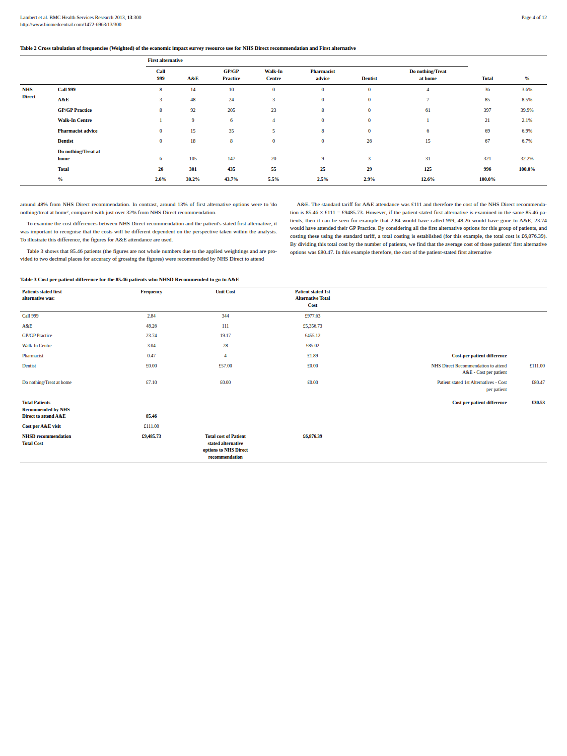Lambert et al. BMC Health Services Research 2013, 13:300
http://www.biomedcentral.com/1472-6963/13/300
Page 4 of 12
Table 2 Cross tabulation of frequencies (Weighted) of the economic impact survey resource use for NHS Direct recommendation and First alternative
| | First alternative | | |
| | Call 999 | A&E | GP/GP Practice | Walk-In Centre | Pharmacist advice | Dentist | Do nothing/Treat at home | Total | % |
| NHS Direct | Call 999 | 8 | 14 | 10 | 0 | 0 | 0 | 4 | 36 | 3.6% |
| A&E | 3 | 48 | 24 | 3 | 0 | 0 | 7 | 85 | 8.5% |
| GP/GP Practice | 8 | 92 | 205 | 23 | 8 | 0 | 61 | 397 | 39.9% |
| Walk-In Centre | 1 | 9 | 6 | 4 | 0 | 0 | 1 | 21 | 2.1% |
| Pharmacist advice | 0 | 15 | 35 | 5 | 8 | 0 | 6 | 69 | 6.9% |
| Dentist | 0 | 18 | 8 | 0 | 0 | 26 | 15 | 67 | 6.7% |
| Do nothing/Treat at home | 6 | 105 | 147 | 20 | 9 | 3 | 31 | 321 | 32.2% |
| | Total | 26 | 301 | 435 | 55 | 25 | 29 | 125 | 996 | 100.0% |
| | % | 2.6% | 30.2% | 43.7% | 5.5% | 2.5% | 2.9% | 12.6% | 100.0% | |
around 48% from NHS Direct recommendation. In contrast, around 13% of first alternative options were to 'do nothing/treat at home', compared with just over 32% from NHS Direct recommendation.
To examine the cost differences between NHS Direct recommendation and the patient's stated first alternative, it was important to recognise that the costs will be different dependent on the perspective taken within the analysis. To illustrate this difference, the figures for A&E attendance are used.
Table 3 shows that 85.46 patients (the figures are not whole numbers due to the applied weightings and are provided to two decimal places for accuracy of grossing the figures) were recommended by NHS Direct to attend
A&E. The standard tariff for A&E attendance was £111 and therefore the cost of the NHS Direct recommendation is 85.46 × £111 = £9485.73. However, if the patient-stated first alternative is examined in the same 85.46 patients, then it can be seen for example that 2.84 would have called 999, 48.26 would have gone to A&E, 23.74 would have attended their GP Practice. By considering all the first alternative options for this group of patients, and costing these using the standard tariff, a total costing is established (for this example, the total cost is £6,876.39). By dividing this total cost by the number of patients, we find that the average cost of those patients' first alternative options was £80.47. In this example therefore, the cost of the patient-stated first alternative
Table 3 Cost per patient difference for the 85.46 patients who NHSD Recommended to go to A&E
| Patients stated first alternative was: | Frequency | Unit Cost | Patient stated 1st Alternative Total Cost | | |
| --- | --- | --- | --- | --- | --- |
| Call 999 | 2.84 | 344 | £977.63 | | |
| A&E | 48.26 | 111 | £5,356.73 | | |
| GP/GP Practice | 23.74 | 19.17 | £455.12 | | |
| Walk-In Centre | 3.04 | 28 | £85.02 | | |
| Pharmacist | 0.47 | 4 | £1.89 | Cost-per patient difference | |
| Dentist | £0.00 | £57.00 | £0.00 | NHS Direct Recommendation to attend A&E - Cost per patient | £111.00 |
| Do nothing/Treat at home | £7.10 | £0.00 | £0.00 | Patient stated 1st Alternatives - Cost per patient | £80.47 |
| Total Patients Recommended by NHS Direct to attend A&E | 85.46 | | | Cost per patient difference | £30.53 |
| Cost per A&E visit | £111.00 | | | | |
| NHSD recommendation Total Cost | £9,485.73 | Total cost of Patient stated alternative options to NHS Direct recommendation | £6,876.39 | | |